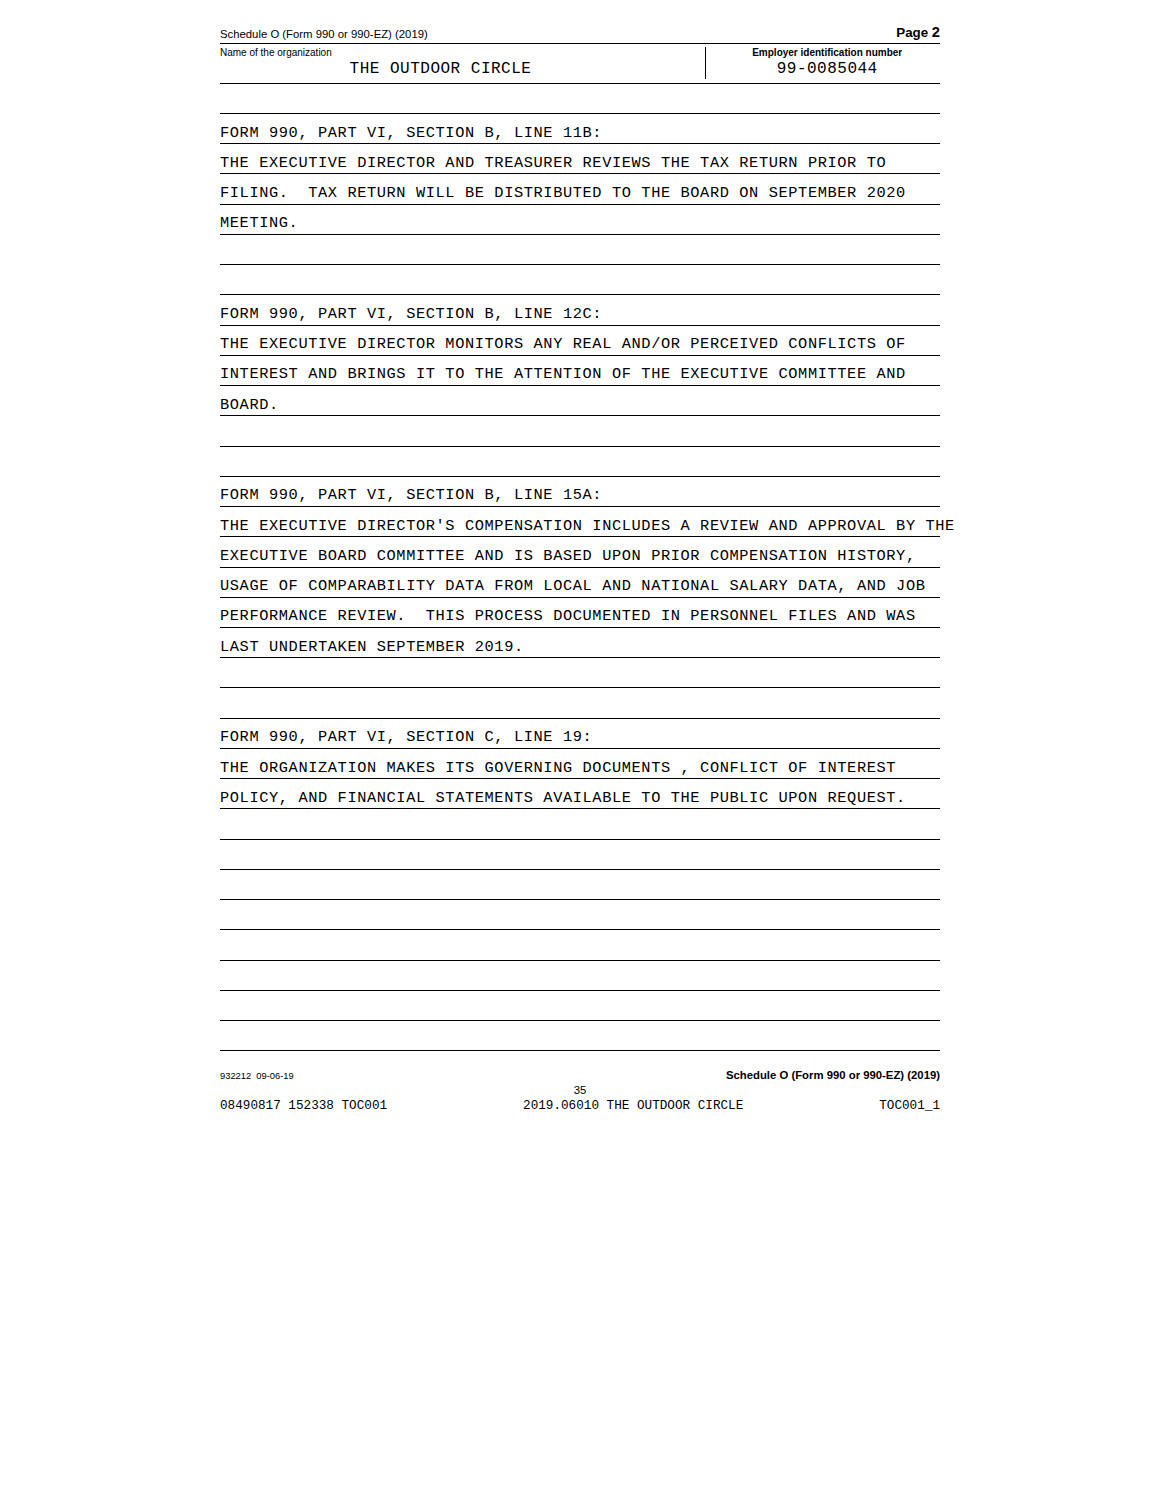Schedule O (Form 990 or 990-EZ) (2019)
Page 2
Name of the organization
THE OUTDOOR CIRCLE
Employer identification number
99-0085044
FORM 990, PART VI, SECTION B, LINE 11B:
THE EXECUTIVE DIRECTOR AND TREASURER REVIEWS THE TAX RETURN PRIOR TO
FILING. TAX RETURN WILL BE DISTRIBUTED TO THE BOARD ON SEPTEMBER 2020
MEETING.
FORM 990, PART VI, SECTION B, LINE 12C:
THE EXECUTIVE DIRECTOR MONITORS ANY REAL AND/OR PERCEIVED CONFLICTS OF
INTEREST AND BRINGS IT TO THE ATTENTION OF THE EXECUTIVE COMMITTEE AND
BOARD.
FORM 990, PART VI, SECTION B, LINE 15A:
THE EXECUTIVE DIRECTOR'S COMPENSATION INCLUDES A REVIEW AND APPROVAL BY THE
EXECUTIVE BOARD COMMITTEE AND IS BASED UPON PRIOR COMPENSATION HISTORY,
USAGE OF COMPARABILITY DATA FROM LOCAL AND NATIONAL SALARY DATA, AND JOB
PERFORMANCE REVIEW. THIS PROCESS DOCUMENTED IN PERSONNEL FILES AND WAS
LAST UNDERTAKEN SEPTEMBER 2019.
FORM 990, PART VI, SECTION C, LINE 19:
THE ORGANIZATION MAKES ITS GOVERNING DOCUMENTS , CONFLICT OF INTEREST
POLICY, AND FINANCIAL STATEMENTS AVAILABLE TO THE PUBLIC UPON REQUEST.
932212 09-06-19
Schedule O (Form 990 or 990-EZ) (2019)
35
08490817 152338 TOC001
2019.06010 THE OUTDOOR CIRCLE
TOC001_1